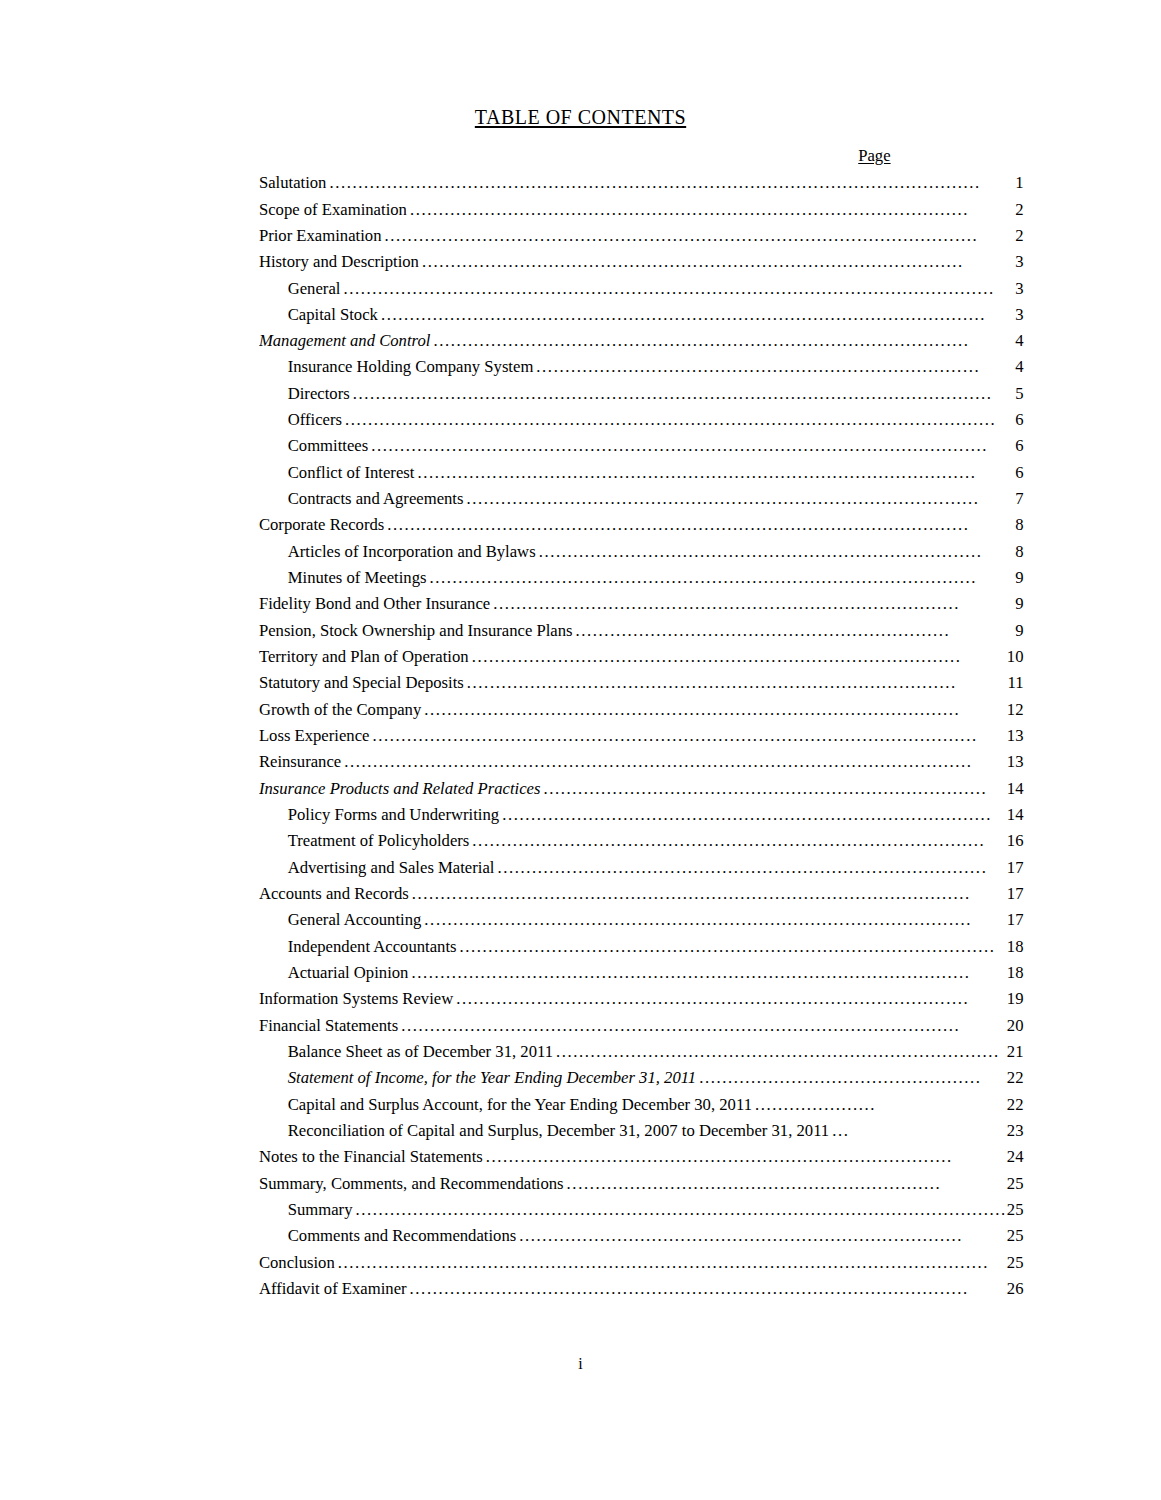TABLE OF CONTENTS
Page
| Salutation ................................................................................................................. | 1 |
| Scope of Examination ................................................................................................. | 2 |
| Prior Examination ....................................................................................................... | 2 |
| History and Description .............................................................................................. | 3 |
| General ................................................................................................................. | 3 |
| Capital Stock ......................................................................................................... | 3 |
| Management and Control ............................................................................................. | 4 |
| Insurance Holding Company System ............................................................................. | 4 |
| Directors ............................................................................................................... | 5 |
| Officers ................................................................................................................. | 6 |
| Committees ........................................................................................................... | 6 |
| Conflict of Interest ................................................................................................. | 6 |
| Contracts and Agreements ......................................................................................... | 7 |
| Corporate Records ..................................................................................................... | 8 |
| Articles of Incorporation and Bylaws ............................................................................. | 8 |
| Minutes of Meetings ............................................................................................... | 9 |
| Fidelity Bond and Other Insurance ................................................................................. | 9 |
| Pension, Stock Ownership and Insurance Plans ................................................................. | 9 |
| Territory and Plan of Operation ..................................................................................... | 10 |
| Statutory and Special Deposits ..................................................................................... | 11 |
| Growth of the Company ............................................................................................. | 12 |
| Loss Experience ......................................................................................................... | 13 |
| Reinsurance ............................................................................................................. | 13 |
| Insurance Products and Related Practices ............................................................................. | 14 |
| Policy Forms and Underwriting ..................................................................................... | 14 |
| Treatment of Policyholders ......................................................................................... | 16 |
| Advertising and Sales Material ..................................................................................... | 17 |
| Accounts and Records ................................................................................................. | 17 |
| General Accounting ............................................................................................... | 17 |
| Independent Accountants ............................................................................................. | 18 |
| Actuarial Opinion ................................................................................................. | 18 |
| Information Systems Review ......................................................................................... | 19 |
| Financial Statements ................................................................................................. | 20 |
| Balance Sheet as of December 31, 2011 ............................................................................. | 21 |
| Statement of Income, for the Year Ending December 31, 2011 ................................................. | 22 |
| Capital and Surplus Account, for the Year Ending December 30, 2011 ..................... | 22 |
| Reconciliation of Capital and Surplus, December 31, 2007 to December 31, 2011 ... | 23 |
| Notes to the Financial Statements ................................................................................. | 24 |
| Summary, Comments, and Recommendations ................................................................. | 25 |
| Summary ................................................................................................................. | 25 |
| Comments and Recommendations ............................................................................. | 25 |
| Conclusion ................................................................................................................. | 25 |
| Affidavit of Examiner ................................................................................................. | 26 |
i